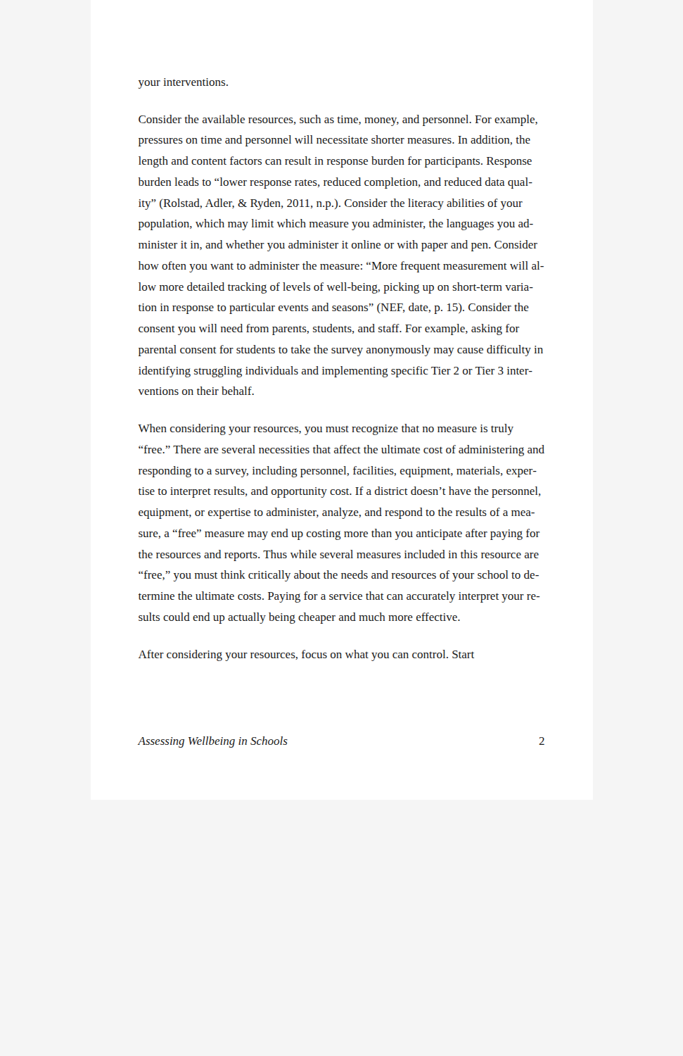your interventions.
Consider the available resources, such as time, money, and personnel. For example, pressures on time and personnel will necessitate shorter measures. In addition, the length and content factors can result in response burden for participants. Response burden leads to “lower response rates, reduced completion, and reduced data quality” (Rolstad, Adler, & Ryden, 2011, n.p.). Consider the literacy abilities of your population, which may limit which measure you administer, the languages you administer it in, and whether you administer it online or with paper and pen. Consider how often you want to administer the measure: “More frequent measurement will allow more detailed tracking of levels of well-being, picking up on short-term variation in response to particular events and seasons” (NEF, date, p. 15). Consider the consent you will need from parents, students, and staff. For example, asking for parental consent for students to take the survey anonymously may cause difficulty in identifying struggling individuals and implementing specific Tier 2 or Tier 3 interventions on their behalf.
When considering your resources, you must recognize that no measure is truly “free.” There are several necessities that affect the ultimate cost of administering and responding to a survey, including personnel, facilities, equipment, materials, expertise to interpret results, and opportunity cost. If a district doesn’t have the personnel, equipment, or expertise to administer, analyze, and respond to the results of a measure, a “free” measure may end up costing more than you anticipate after paying for the resources and reports. Thus while several measures included in this resource are “free,” you must think critically about the needs and resources of your school to determine the ultimate costs. Paying for a service that can accurately interpret your results could end up actually being cheaper and much more effective.
After considering your resources, focus on what you can control. Start
Assessing Wellbeing in Schools 2